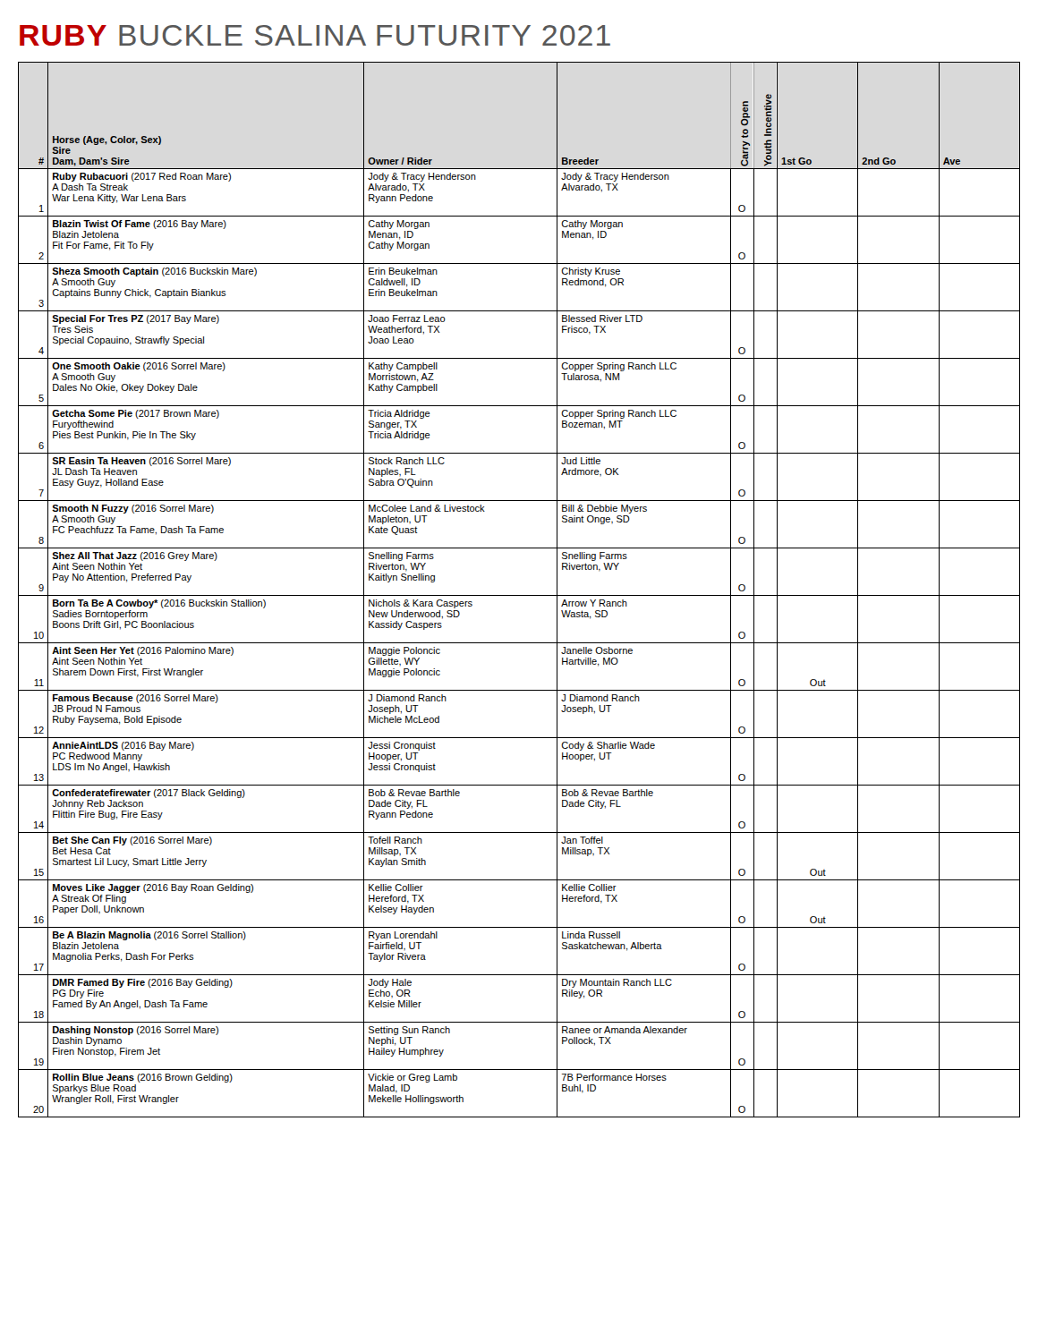RUBY BUCKLE SALINA FUTURITY 2021
| # | Horse (Age, Color, Sex) Sire Dam, Dam's Sire | Owner / Rider | Breeder | Carry to Open | Youth Incentive | 1st Go | 2nd Go | Ave |
| --- | --- | --- | --- | --- | --- | --- | --- | --- |
| 1 | Ruby Rubacuori (2017 Red Roan Mare) A Dash Ta Streak War Lena Kitty, War Lena Bars | Jody & Tracy Henderson Alvarado, TX Ryann Pedone | Jody & Tracy Henderson Alvarado, TX | O | | | | |
| 2 | Blazin Twist Of Fame (2016 Bay Mare) Blazin Jetolena Fit For Fame, Fit To Fly | Cathy Morgan Menan, ID Cathy Morgan | Cathy Morgan Menan, ID | O | | | | |
| 3 | Sheza Smooth Captain (2016 Buckskin Mare) A Smooth Guy Captains Bunny Chick, Captain Biankus | Erin Beukelman Caldwell, ID Erin Beukelman | Christy Kruse Redmond, OR | | | | | |
| 4 | Special For Tres PZ (2017 Bay Mare) Tres Seis Special Copauino, Strawfly Special | Joao Ferraz Leao Weatherford, TX Joao Leao | Blessed River LTD Frisco, TX | O | | | | |
| 5 | One Smooth Oakie (2016 Sorrel Mare) A Smooth Guy Dales No Okie, Okey Dokey Dale | Kathy Campbell Morristown, AZ Kathy Campbell | Copper Spring Ranch LLC Tularosa, NM | O | | | | |
| 6 | Getcha Some Pie (2017 Brown Mare) Furyofthewind Pies Best Punkin, Pie In The Sky | Tricia Aldridge Sanger, TX Tricia Aldridge | Copper Spring Ranch LLC Bozeman, MT | O | | | | |
| 7 | SR Easin Ta Heaven (2016 Sorrel Mare) JL Dash Ta Heaven Easy Guyz, Holland Ease | Stock Ranch LLC Naples, FL Sabra O'Quinn | Jud Little Ardmore, OK | O | | | | |
| 8 | Smooth N Fuzzy (2016 Sorrel Mare) A Smooth Guy FC Peachfuzz Ta Fame, Dash Ta Fame | McColee Land & Livestock Mapleton, UT Kate Quast | Bill & Debbie Myers Saint Onge, SD | O | | | | |
| 9 | Shez All That Jazz (2016 Grey Mare) Aint Seen Nothin Yet Pay No Attention, Preferred Pay | Snelling Farms Riverton, WY Kaitlyn Snelling | Snelling Farms Riverton, WY | O | | | | |
| 10 | Born Ta Be A Cowboy* (2016 Buckskin Stallion) Sadies Borntoperform Boons Drift Girl, PC Boonlacious | Nichols & Kara Caspers New Underwood, SD Kassidy Caspers | Arrow Y Ranch Wasta, SD | O | | | | |
| 11 | Aint Seen Her Yet (2016 Palomino Mare) Aint Seen Nothin Yet Sharem Down First, First Wrangler | Maggie Poloncic Gillette, WY Maggie Poloncic | Janelle Osborne Hartville, MO | O | | Out | | |
| 12 | Famous Because (2016 Sorrel Mare) JB Proud N Famous Ruby Faysema, Bold Episode | J Diamond Ranch Joseph, UT Michele McLeod | J Diamond Ranch Joseph, UT | O | | | | |
| 13 | AnnieAintLDS (2016 Bay Mare) PC Redwood Manny LDS Im No Angel, Hawkish | Jessi Cronquist Hooper, UT Jessi Cronquist | Cody & Sharlie Wade Hooper, UT | O | | | | |
| 14 | Confederatefirewater (2017 Black Gelding) Johnny Reb Jackson Flittin Fire Bug, Fire Easy | Bob & Revae Barthle Dade City, FL Ryann Pedone | Bob & Revae Barthle Dade City, FL | O | | | | |
| 15 | Bet She Can Fly (2016 Sorrel Mare) Bet Hesa Cat Smartest Lil Lucy, Smart Little Jerry | Tofell Ranch Millsap, TX Kaylan Smith | Jan Toffel Millsap, TX | O | | Out | | |
| 16 | Moves Like Jagger (2016 Bay Roan Gelding) A Streak Of Fling Paper Doll, Unknown | Kellie Collier Hereford, TX Kelsey Hayden | Kellie Collier Hereford, TX | O | | Out | | |
| 17 | Be A Blazin Magnolia (2016 Sorrel Stallion) Blazin Jetolena Magnolia Perks, Dash For Perks | Ryan Lorendahl Fairfield, UT Taylor Rivera | Linda Russell Saskatchewan, Alberta | O | | | | |
| 18 | DMR Famed By Fire (2016 Bay Gelding) PG Dry Fire Famed By An Angel, Dash Ta Fame | Jody Hale Echo, OR Kelsie Miller | Dry Mountain Ranch LLC Riley, OR | O | | | | |
| 19 | Dashing Nonstop (2016 Sorrel Mare) Dashin Dynamo Firen Nonstop, Firem Jet | Setting Sun Ranch Nephi, UT Hailey Humphrey | Ranee or Amanda Alexander Pollock, TX | O | | | | |
| 20 | Rollin Blue Jeans (2016 Brown Gelding) Sparkys Blue Road Wrangler Roll, First Wrangler | Vickie or Greg Lamb Malad, ID Mekelle Hollingsworth | 7B Performance Horses Buhl, ID | O | | | | |